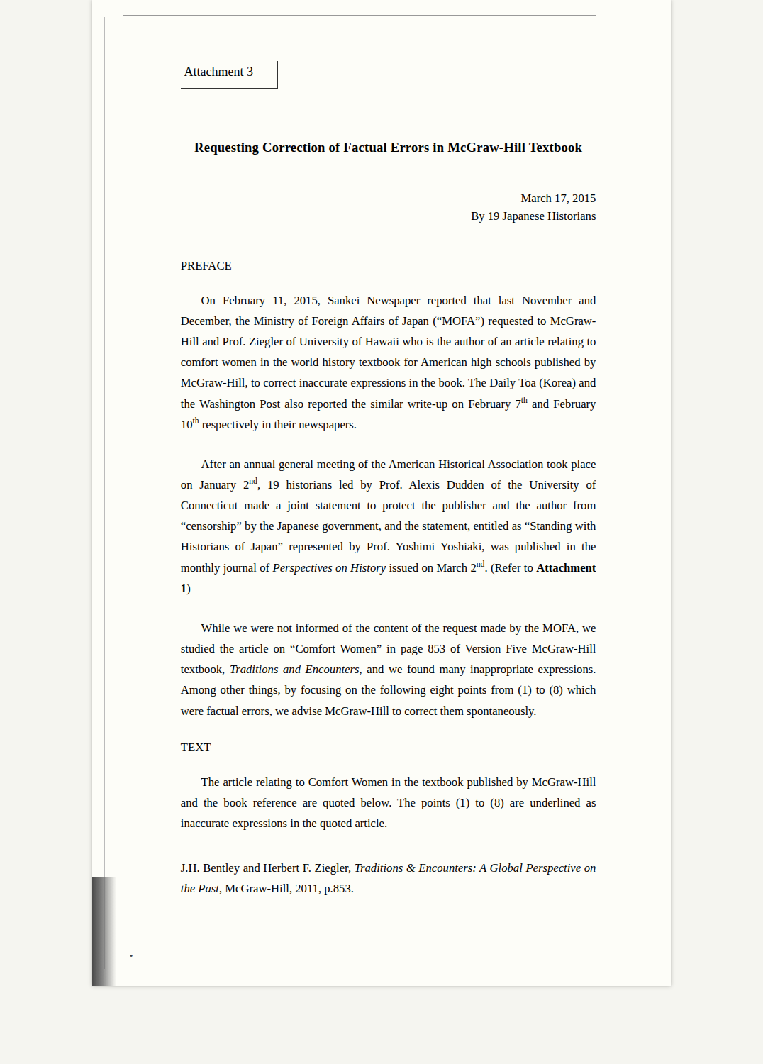Attachment 3
Requesting Correction of Factual Errors in McGraw-Hill Textbook
March 17, 2015
By 19 Japanese Historians
PREFACE
On February 11, 2015, Sankei Newspaper reported that last November and December, the Ministry of Foreign Affairs of Japan (“MOFA”) requested to McGraw-Hill and Prof. Ziegler of University of Hawaii who is the author of an article relating to comfort women in the world history textbook for American high schools published by McGraw-Hill, to correct inaccurate expressions in the book. The Daily Toa (Korea) and the Washington Post also reported the similar write-up on February 7th and February 10th respectively in their newspapers.
After an annual general meeting of the American Historical Association took place on January 2nd, 19 historians led by Prof. Alexis Dudden of the University of Connecticut made a joint statement to protect the publisher and the author from “censorship” by the Japanese government, and the statement, entitled as “Standing with Historians of Japan” represented by Prof. Yoshimi Yoshiaki, was published in the monthly journal of Perspectives on History issued on March 2nd. (Refer to Attachment 1)
While we were not informed of the content of the request made by the MOFA, we studied the article on “Comfort Women” in page 853 of Version Five McGraw-Hill textbook, Traditions and Encounters, and we found many inappropriate expressions. Among other things, by focusing on the following eight points from (1) to (8) which were factual errors, we advise McGraw-Hill to correct them spontaneously.
TEXT
The article relating to Comfort Women in the textbook published by McGraw-Hill and the book reference are quoted below. The points (1) to (8) are underlined as inaccurate expressions in the quoted article.
J.H. Bentley and Herbert F. Ziegler, Traditions & Encounters: A Global Perspective on the Past, McGraw-Hill, 2011, p.853.
•